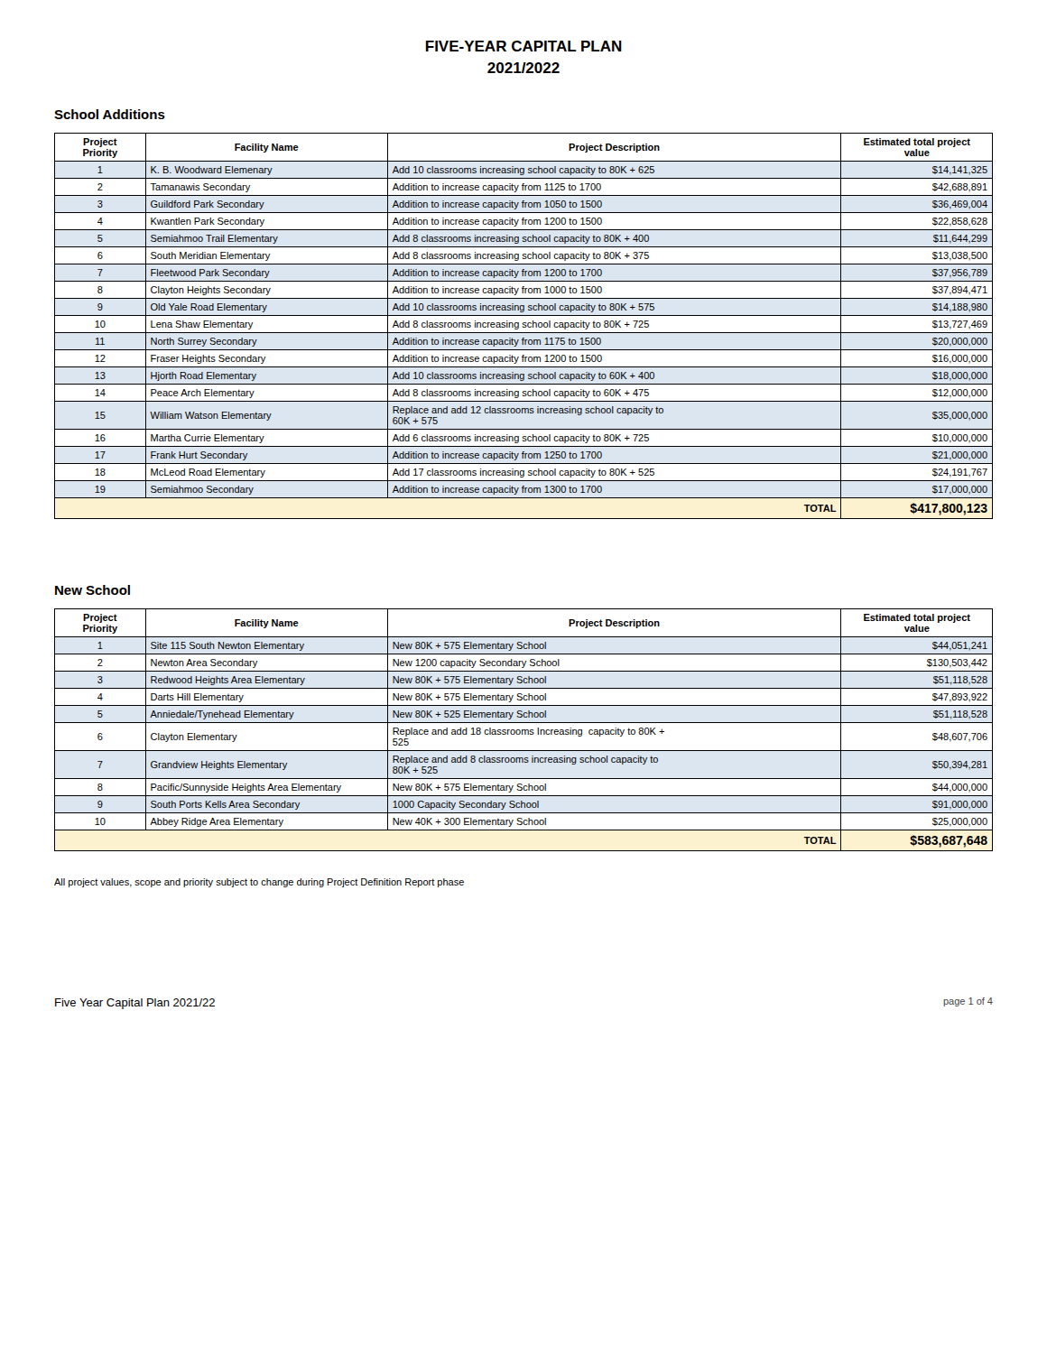FIVE-YEAR CAPITAL PLAN
2021/2022
School Additions
| Project Priority | Facility Name | Project Description | Estimated total project value |
| --- | --- | --- | --- |
| 1 | K. B. Woodward Elemenary | Add 10 classrooms increasing school capacity to 80K + 625 | $14,141,325 |
| 2 | Tamanawis Secondary | Addition to increase capacity from 1125 to 1700 | $42,688,891 |
| 3 | Guildford Park Secondary | Addition to increase capacity from 1050 to 1500 | $36,469,004 |
| 4 | Kwantlen Park Secondary | Addition to increase capacity from 1200 to 1500 | $22,858,628 |
| 5 | Semiahmoo Trail Elementary | Add 8 classrooms increasing school capacity to 80K + 400 | $11,644,299 |
| 6 | South Meridian Elementary | Add 8 classrooms increasing school capacity to 80K + 375 | $13,038,500 |
| 7 | Fleetwood Park Secondary | Addition to increase capacity from 1200 to 1700 | $37,956,789 |
| 8 | Clayton Heights Secondary | Addition to increase capacity from 1000 to 1500 | $37,894,471 |
| 9 | Old Yale Road Elementary | Add 10 classrooms increasing school capacity to 80K + 575 | $14,188,980 |
| 10 | Lena Shaw Elementary | Add 8 classrooms increasing school capacity to 80K + 725 | $13,727,469 |
| 11 | North Surrey Secondary | Addition to increase capacity from 1175 to 1500 | $20,000,000 |
| 12 | Fraser Heights Secondary | Addition to increase capacity from 1200 to 1500 | $16,000,000 |
| 13 | Hjorth Road Elementary | Add 10 classrooms increasing school capacity to 60K + 400 | $18,000,000 |
| 14 | Peace Arch Elementary | Add 8 classrooms increasing school capacity to 60K + 475 | $12,000,000 |
| 15 | William Watson Elementary | Replace and add 12 classrooms increasing school capacity to 60K + 575 | $35,000,000 |
| 16 | Martha Currie Elementary | Add 6 classrooms increasing school capacity to 80K + 725 | $10,000,000 |
| 17 | Frank Hurt Secondary | Addition to increase capacity from 1250 to 1700 | $21,000,000 |
| 18 | McLeod Road Elementary | Add 17 classrooms increasing school capacity to 80K + 525 | $24,191,767 |
| 19 | Semiahmoo Secondary | Addition to increase capacity from 1300 to 1700 | $17,000,000 |
| | | TOTAL | $417,800,123 |
New School
| Project Priority | Facility Name | Project Description | Estimated total project value |
| --- | --- | --- | --- |
| 1 | Site 115 South Newton Elementary | New 80K + 575 Elementary School | $44,051,241 |
| 2 | Newton Area Secondary | New 1200 capacity Secondary School | $130,503,442 |
| 3 | Redwood Heights Area Elementary | New 80K + 575 Elementary School | $51,118,528 |
| 4 | Darts Hill Elementary | New 80K + 575 Elementary School | $47,893,922 |
| 5 | Anniedale/Tynehead Elementary | New 80K + 525 Elementary School | $51,118,528 |
| 6 | Clayton Elementary | Replace and add 18 classrooms Increasing capacity to 80K + 525 | $48,607,706 |
| 7 | Grandview Heights Elementary | Replace and add 8 classrooms increasing school capacity to 80K + 525 | $50,394,281 |
| 8 | Pacific/Sunnyside Heights Area Elementary | New 80K + 575 Elementary School | $44,000,000 |
| 9 | South Ports Kells Area Secondary | 1000 Capacity Secondary School | $91,000,000 |
| 10 | Abbey Ridge Area Elementary | New 40K + 300 Elementary School | $25,000,000 |
| | | TOTAL | $583,687,648 |
All project values, scope and priority subject to change during Project Definition Report phase
Five Year Capital Plan 2021/22
page 1 of 4